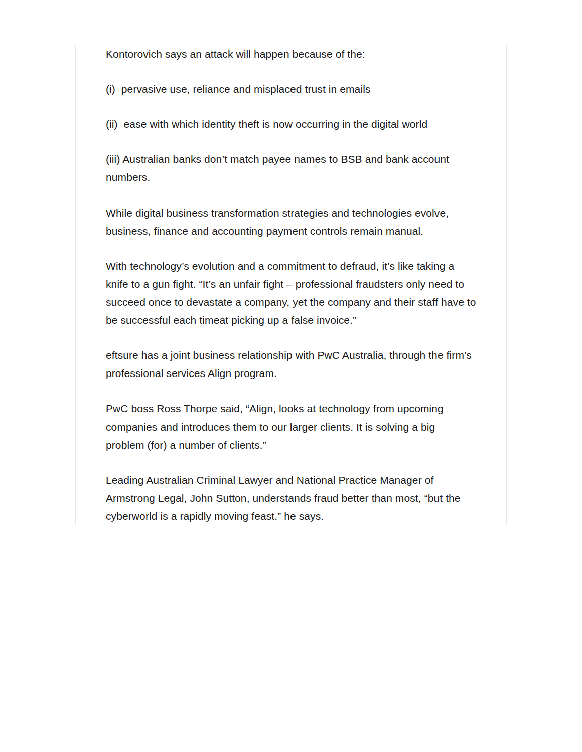Kontorovich says an attack will happen because of the:
(i) pervasive use, reliance and misplaced trust in emails
(ii) ease with which identity theft is now occurring in the digital world
(iii) Australian banks don’t match payee names to BSB and bank account numbers.
While digital business transformation strategies and technologies evolve, business, finance and accounting payment controls remain manual.
With technology’s evolution and a commitment to defraud, it’s like taking a knife to a gun fight. “It’s an unfair fight – professional fraudsters only need to succeed once to devastate a company, yet the company and their staff have to be successful each timeat picking up a false invoice.”
eftsure has a joint business relationship with PwC Australia, through the firm’s professional services Align program.
PwC boss Ross Thorpe said, “Align, looks at technology from upcoming companies and introduces them to our larger clients. It is solving a big problem (for) a number of clients.”
Leading Australian Criminal Lawyer and National Practice Manager of Armstrong Legal, John Sutton, understands fraud better than most, “but the cyberworld is a rapidly moving feast.” he says.